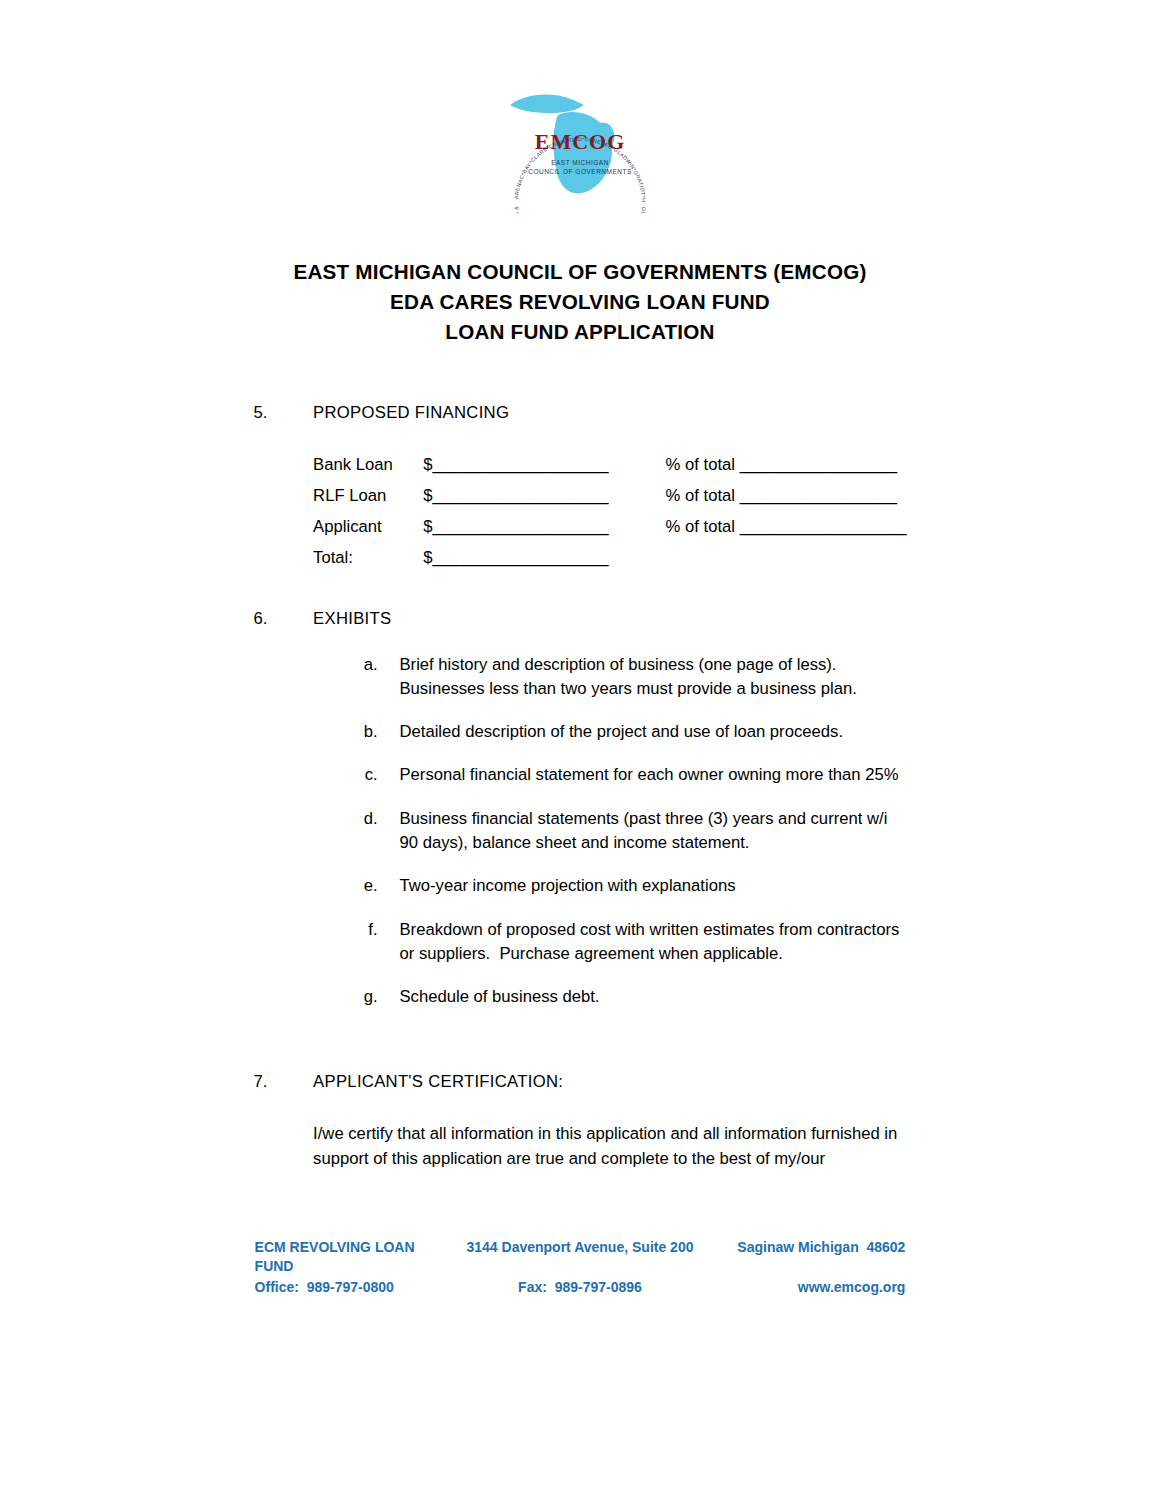EMCOG EAST MICHIGAN COUNCIL OF GOVERNMENTS ARENAC*BAY*CLARE*CRAWFORD*GENESEE*GLADWIN*GRATIOT*HURON*IOSCO*ISABELLA*LAPEER*MIDLAND OGEMAW*OSCODA*ROSCOMMON*SAGINAW*SANILAC*TUSCOLA & SAGINAW CHIPPEWA INDIAN TRIBE
East Michigan Council of Governments (EMCOG)
EDA CARES Revolving Loan Fund
Loan Fund Application
5.
PROPOSED FINANCING
| Bank Loan | $___________________ | % of total _________________ |
| RLF Loan | $___________________ | % of total _________________ |
| Applicant | $___________________ | % of total __________________ |
| Total: | $___________________ | |
6.
EXHIBITS
Brief history and description of business (one page of less). Businesses less than two years must provide a business plan.
Detailed description of the project and use of loan proceeds.
Personal financial statement for each owner owning more than 25%
Business financial statements (past three (3) years and current w/i 90 days), balance sheet and income statement.
Two-year income projection with explanations
Breakdown of proposed cost with written estimates from contractors or suppliers. Purchase agreement when applicable.
Schedule of business debt.
7.
APPLICANT'S CERTIFICATION:
I/we certify that all information in this application and all information furnished in support of this application are true and complete to the best of my/our
| ECM REVOLVING LOAN FUND | 3144 Davenport Avenue, Suite 200 | Saginaw Michigan 48602 |
| Office: 989-797-0800 | Fax: 989-797-0896 | www.emcog.org |